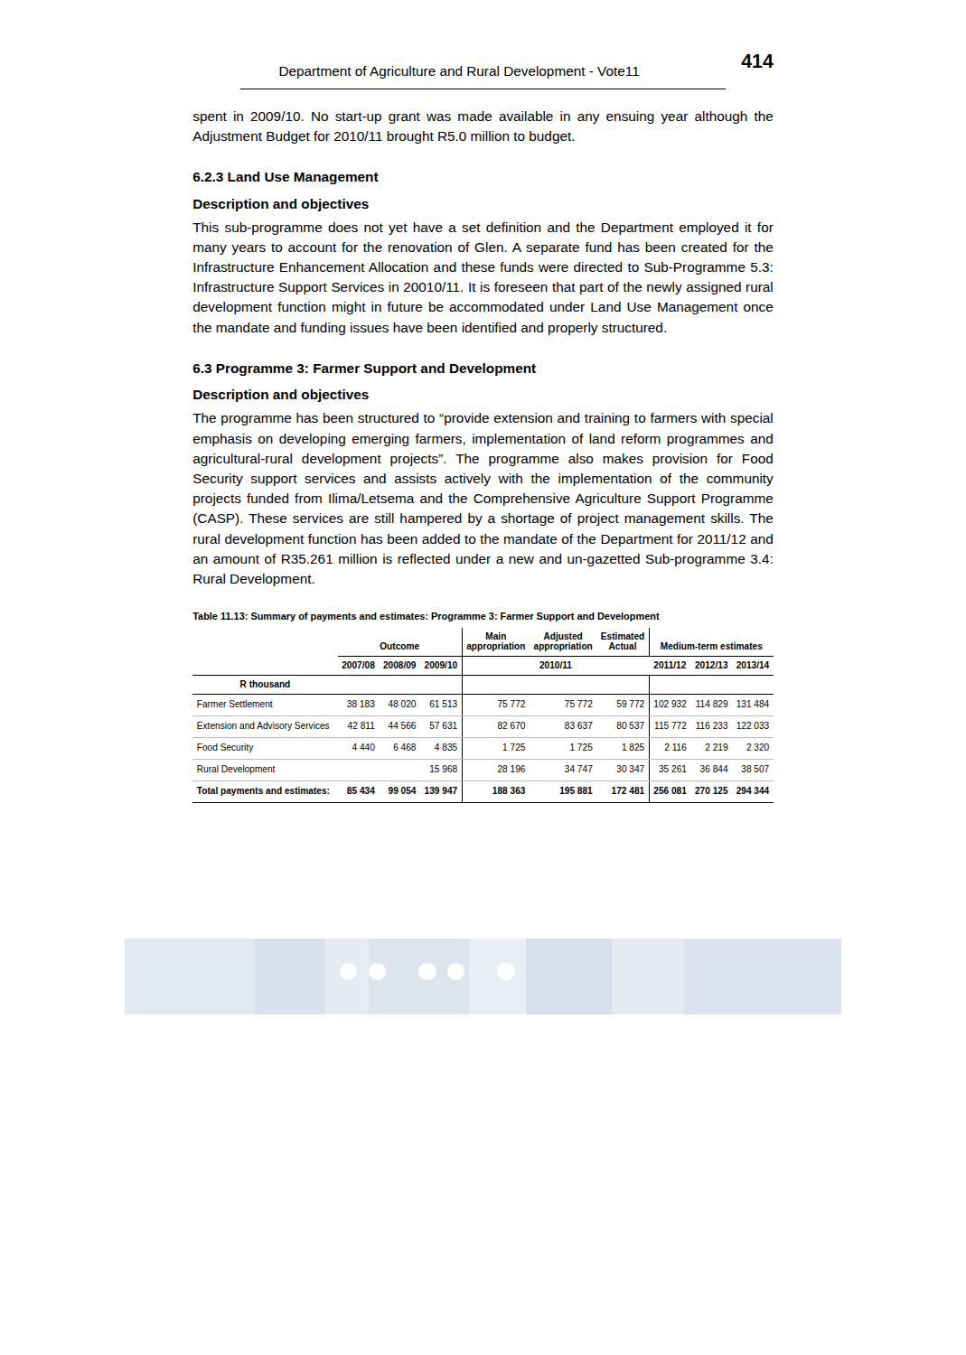414
Department of Agriculture and Rural Development - Vote11
spent in 2009/10. No start-up grant was made available in any ensuing year although the Adjustment Budget for 2010/11 brought R5.0 million to budget.
6.2.3 Land Use Management
Description and objectives
This sub-programme does not yet have a set definition and the Department employed it for many years to account for the renovation of Glen. A separate fund has been created for the Infrastructure Enhancement Allocation and these funds were directed to Sub-Programme 5.3: Infrastructure Support Services in 20010/11. It is foreseen that part of the newly assigned rural development function might in future be accommodated under Land Use Management once the mandate and funding issues have been identified and properly structured.
6.3 Programme 3: Farmer Support and Development
Description and objectives
The programme has been structured to “provide extension and training to farmers with special emphasis on developing emerging farmers, implementation of land reform programmes and agricultural-rural development projects”. The programme also makes provision for Food Security support services and assists actively with the implementation of the community projects funded from Ilima/Letsema and the Comprehensive Agriculture Support Programme (CASP). These services are still hampered by a shortage of project management skills. The rural development function has been added to the mandate of the Department for 2011/12 and an amount of R35.261 million is reflected under a new and un-gazetted Sub-programme 3.4: Rural Development.
Table 11.13: Summary of payments and estimates: Programme 3: Farmer Support and Development
| | Outcome | Main appropriation | Adjusted appropriation | Estimated Actual | Medium-term estimates |
| --- | --- | --- | --- | --- | --- |
| 2007/08 | 2008/09 | 2009/10 | 2010/11 | 2011/12 | 2012/13 | 2013/14 |
| R thousand | | | | | | | | | |
| Farmer Settlement | 38 183 | 48 020 | 61 513 | 75 772 | 75 772 | 59 772 | 102 932 | 114 829 | 131 484 |
| Extension and Advisory Services | 42 811 | 44 566 | 57 631 | 82 670 | 83 637 | 80 537 | 115 772 | 116 233 | 122 033 |
| Food Security | 4 440 | 6 468 | 4 835 | 1 725 | 1 725 | 1 825 | 2 116 | 2 219 | 2 320 |
| Rural Development | | | 15 968 | 28 196 | 34 747 | 30 347 | 35 261 | 36 844 | 38 507 |
| Total payments and estimates: | 85 434 | 99 054 | 139 947 | 188 363 | 195 881 | 172 481 | 256 081 | 270 125 | 294 344 |